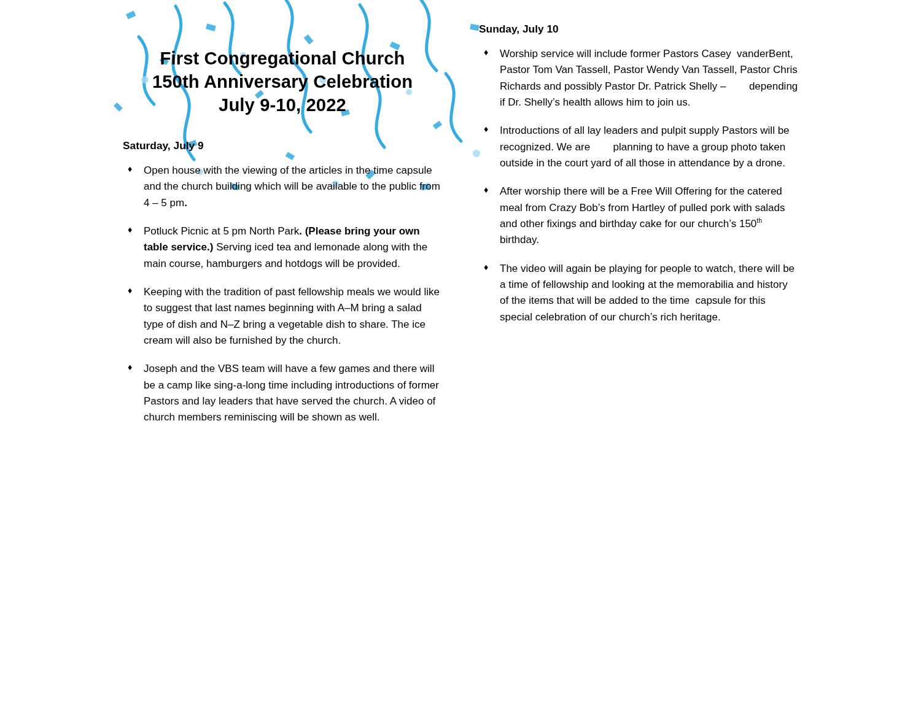First Congregational Church 150th Anniversary Celebration July 9-10, 2022
Saturday, July 9
Open house with the viewing of the articles in the time capsule and the church building which will be available to the public from 4 – 5 pm.
Potluck Picnic at 5 pm North Park. (Please bring your own table service.) Serving iced tea and lemonade along with the main course, hamburgers and hotdogs will be provided.
Keeping with the tradition of past fellowship meals we would like to suggest that last names beginning with A–M bring a salad type of dish and N–Z bring a vegetable dish to share. The ice cream will also be furnished by the church.
Joseph and the VBS team will have a few games and there will be a camp like sing-a-long time including introductions of former Pastors and lay leaders that have served the church. A video of church members reminiscing will be shown as well.
Sunday, July 10
Worship service will include former Pastors Casey vanderBent, Pastor Tom Van Tassell, Pastor Wendy Van Tassell, Pastor Chris Richards and possibly Pastor Dr. Patrick Shelly – depending if Dr. Shelly’s health allows him to join us.
Introductions of all lay leaders and pulpit supply Pastors will be recognized. We are planning to have a group photo taken outside in the court yard of all those in attendance by a drone.
After worship there will be a Free Will Offering for the catered meal from Crazy Bob’s from Hartley of pulled pork with salads and other fixings and birthday cake for our church’s 150th birthday.
The video will again be playing for people to watch, there will be a time of fellowship and looking at the memorabilia and history of the items that will be added to the time capsule for this special celebration of our church’s rich heritage.